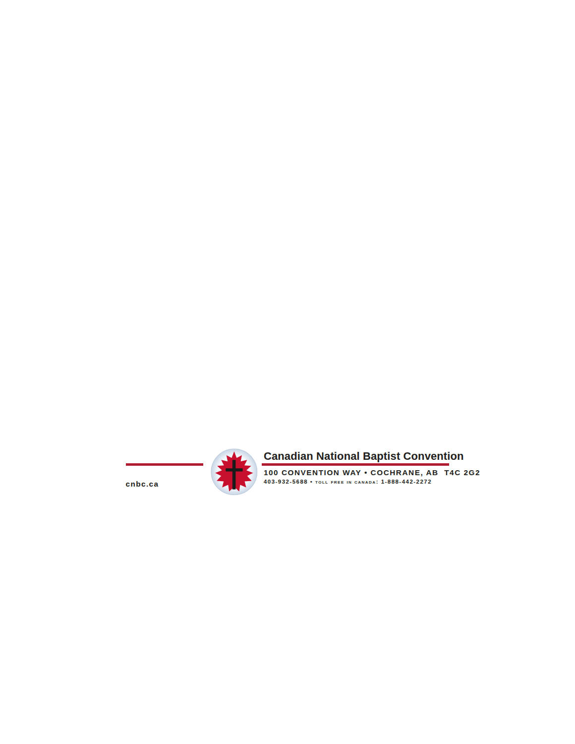cnbc.ca
Canadian National Baptist Convention
100 CONVENTION WAY • COCHRANE, AB T4C 2G2
403-932-5688 • TOLL FREE IN CANADA: 1-888-442-2272